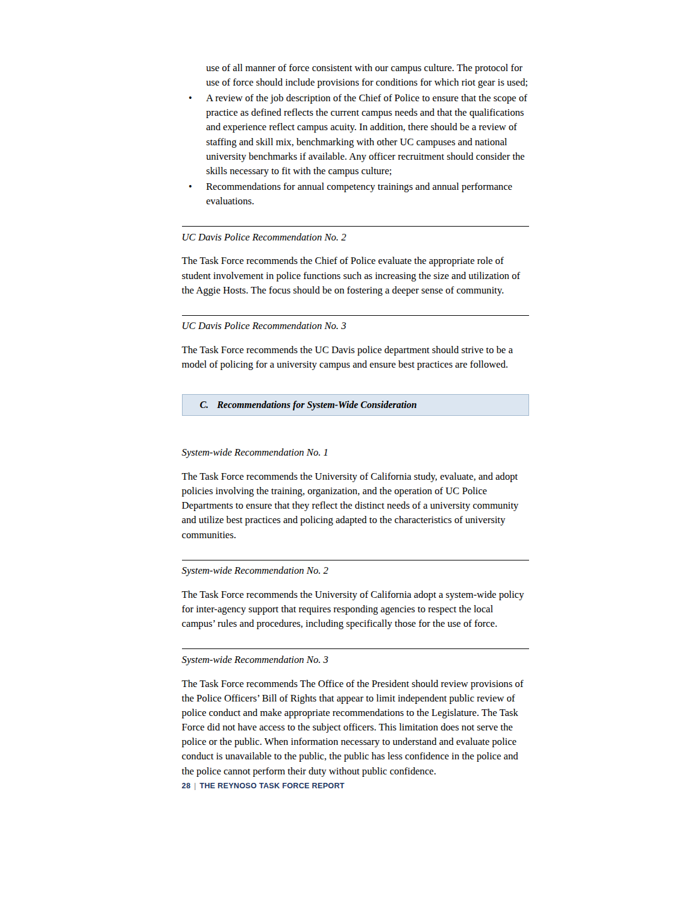use of all manner of force consistent with our campus culture. The protocol for use of force should include provisions for conditions for which riot gear is used;
A review of the job description of the Chief of Police to ensure that the scope of practice as defined reflects the current campus needs and that the qualifications and experience reflect campus acuity. In addition, there should be a review of staffing and skill mix, benchmarking with other UC campuses and national university benchmarks if available. Any officer recruitment should consider the skills necessary to fit with the campus culture;
Recommendations for annual competency trainings and annual performance evaluations.
UC Davis Police Recommendation No. 2
The Task Force recommends the Chief of Police evaluate the appropriate role of student involvement in police functions such as increasing the size and utilization of the Aggie Hosts. The focus should be on fostering a deeper sense of community.
UC Davis Police Recommendation No. 3
The Task Force recommends the UC Davis police department should strive to be a model of policing for a university campus and ensure best practices are followed.
C. Recommendations for System-Wide Consideration
System-wide Recommendation No. 1
The Task Force recommends the University of California study, evaluate, and adopt policies involving the training, organization, and the operation of UC Police Departments to ensure that they reflect the distinct needs of a university community and utilize best practices and policing adapted to the characteristics of university communities.
System-wide Recommendation No. 2
The Task Force recommends the University of California adopt a system-wide policy for inter-agency support that requires responding agencies to respect the local campus’ rules and procedures, including specifically those for the use of force.
System-wide Recommendation No. 3
The Task Force recommends The Office of the President should review provisions of the Police Officers’ Bill of Rights that appear to limit independent public review of police conduct and make appropriate recommendations to the Legislature. The Task Force did not have access to the subject officers. This limitation does not serve the police or the public. When information necessary to understand and evaluate police conduct is unavailable to the public, the public has less confidence in the police and the police cannot perform their duty without public confidence.
28|THE REYNOSO TASK FORCE REPORT